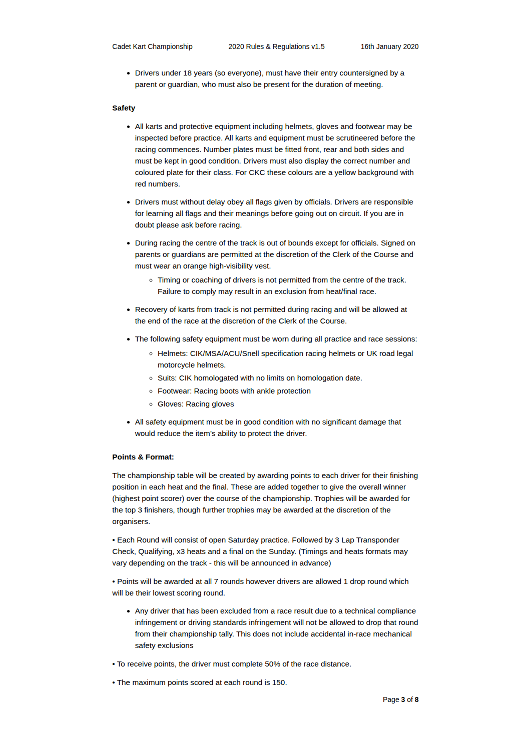Cadet Kart Championship 2020 Rules & Regulations v1.5 16th January 2020
Drivers under 18 years (so everyone), must have their entry countersigned by a parent or guardian, who must also be present for the duration of meeting.
Safety
All karts and protective equipment including helmets, gloves and footwear may be inspected before practice. All karts and equipment must be scrutineered before the racing commences. Number plates must be fitted front, rear and both sides and must be kept in good condition. Drivers must also display the correct number and coloured plate for their class. For CKC these colours are a yellow background with red numbers.
Drivers must without delay obey all flags given by officials. Drivers are responsible for learning all flags and their meanings before going out on circuit. If you are in doubt please ask before racing.
During racing the centre of the track is out of bounds except for officials. Signed on parents or guardians are permitted at the discretion of the Clerk of the Course and must wear an orange high-visibility vest.
Timing or coaching of drivers is not permitted from the centre of the track. Failure to comply may result in an exclusion from heat/final race.
Recovery of karts from track is not permitted during racing and will be allowed at the end of the race at the discretion of the Clerk of the Course.
The following safety equipment must be worn during all practice and race sessions:
Helmets: CIK/MSA/ACU/Snell specification racing helmets or UK road legal motorcycle helmets.
Suits: CIK homologated with no limits on homologation date.
Footwear: Racing boots with ankle protection
Gloves: Racing gloves
All safety equipment must be in good condition with no significant damage that would reduce the item’s ability to protect the driver.
Points & Format:
The championship table will be created by awarding points to each driver for their finishing position in each heat and the final. These are added together to give the overall winner (highest point scorer) over the course of the championship. Trophies will be awarded for the top 3 finishers, though further trophies may be awarded at the discretion of the organisers.
• Each Round will consist of open Saturday practice. Followed by 3 Lap Transponder Check, Qualifying, x3 heats and a final on the Sunday. (Timings and heats formats may vary depending on the track - this will be announced in advance)
• Points will be awarded at all 7 rounds however drivers are allowed 1 drop round which will be their lowest scoring round.
Any driver that has been excluded from a race result due to a technical compliance infringement or driving standards infringement will not be allowed to drop that round from their championship tally. This does not include accidental in-race mechanical safety exclusions
• To receive points, the driver must complete 50% of the race distance.
• The maximum points scored at each round is 150.
Page 3 of 8